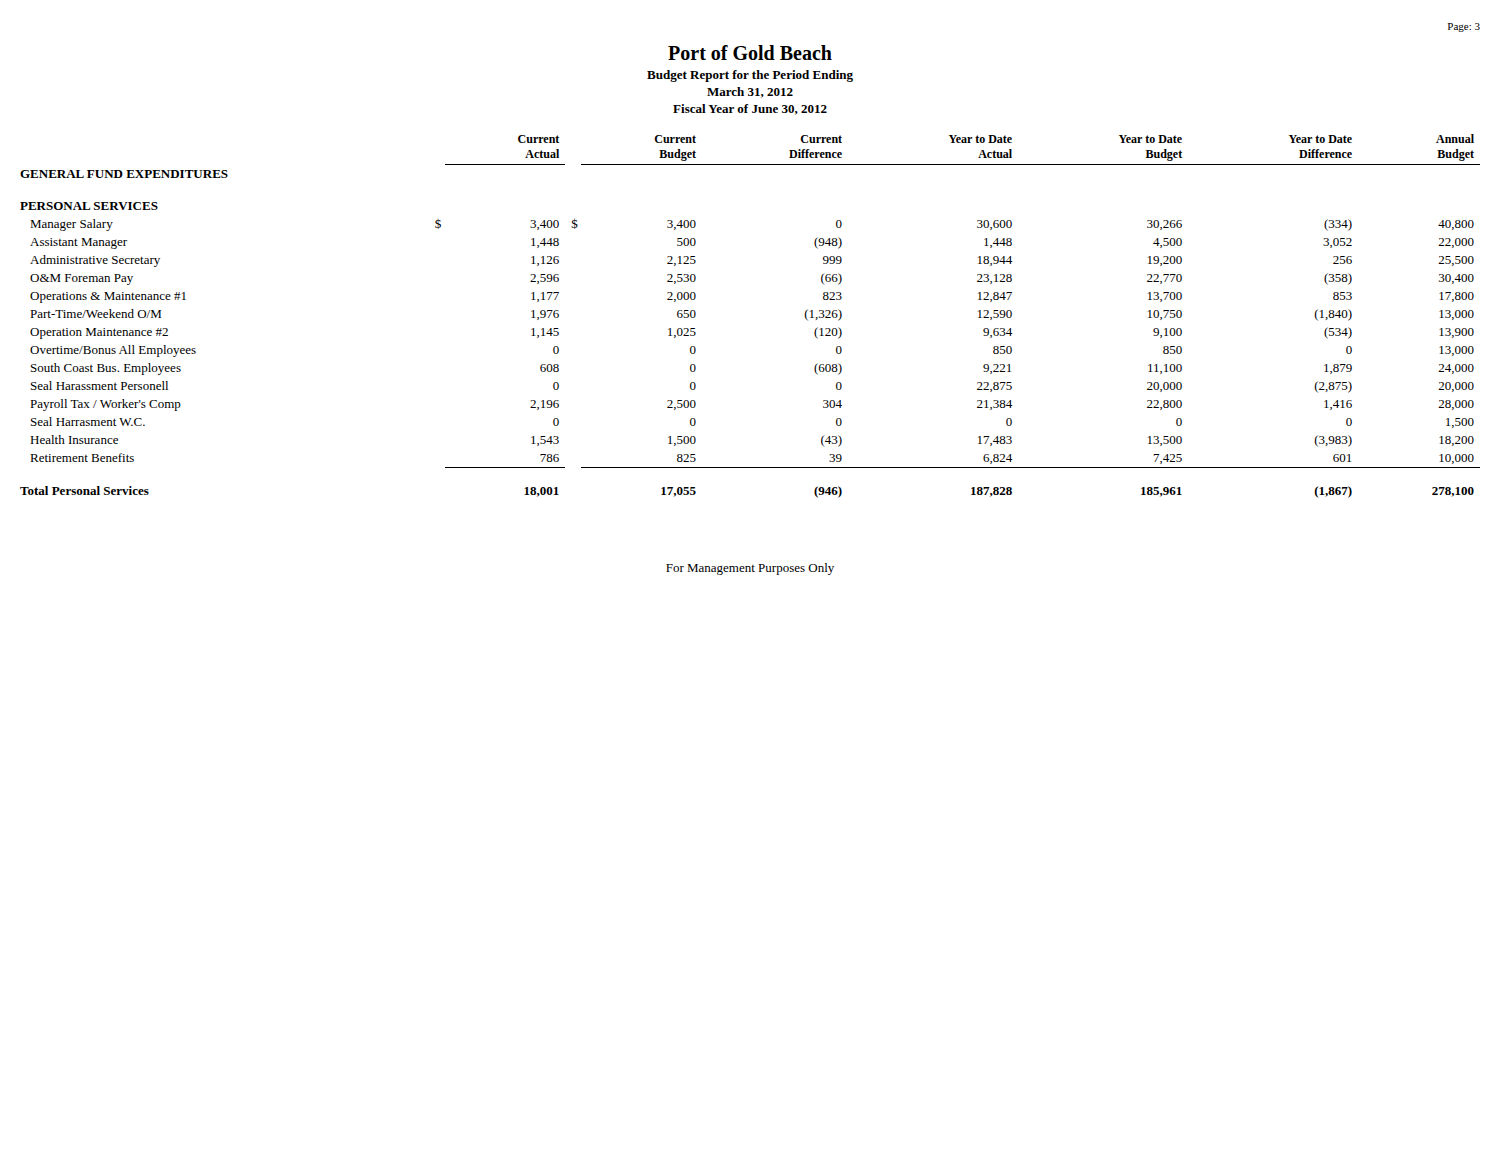Page: 3
Port of Gold Beach
Budget Report for the Period Ending
March 31, 2012
Fiscal Year of June 30, 2012
| | | Current Actual | | Current Budget | Current Difference | Year to Date Actual | Year to Date Budget | Year to Date Difference | Annual Budget |
| --- | --- | --- | --- | --- | --- | --- | --- | --- | --- |
| GENERAL FUND EXPENDITURES |
| PERSONAL SERVICES |
| Manager Salary | $ | 3,400 | $ | 3,400 | 0 | 30,600 | 30,266 | (334) | 40,800 |
| Assistant Manager | | 1,448 | | 500 | (948) | 1,448 | 4,500 | 3,052 | 22,000 |
| Administrative Secretary | | 1,126 | | 2,125 | 999 | 18,944 | 19,200 | 256 | 25,500 |
| O&M Foreman Pay | | 2,596 | | 2,530 | (66) | 23,128 | 22,770 | (358) | 30,400 |
| Operations & Maintenance #1 | | 1,177 | | 2,000 | 823 | 12,847 | 13,700 | 853 | 17,800 |
| Part-Time/Weekend O/M | | 1,976 | | 650 | (1,326) | 12,590 | 10,750 | (1,840) | 13,000 |
| Operation Maintenance #2 | | 1,145 | | 1,025 | (120) | 9,634 | 9,100 | (534) | 13,900 |
| Overtime/Bonus All Employees | | 0 | | 0 | 0 | 850 | 850 | 0 | 13,000 |
| South Coast Bus. Employees | | 608 | | 0 | (608) | 9,221 | 11,100 | 1,879 | 24,000 |
| Seal Harassment Personell | | 0 | | 0 | 0 | 22,875 | 20,000 | (2,875) | 20,000 |
| Payroll Tax / Worker's Comp | | 2,196 | | 2,500 | 304 | 21,384 | 22,800 | 1,416 | 28,000 |
| Seal Harrasment W.C. | | 0 | | 0 | 0 | 0 | 0 | 0 | 1,500 |
| Health Insurance | | 1,543 | | 1,500 | (43) | 17,483 | 13,500 | (3,983) | 18,200 |
| Retirement Benefits | | 786 | | 825 | 39 | 6,824 | 7,425 | 601 | 10,000 |
| Total Personal Services | | 18,001 | | 17,055 | (946) | 187,828 | 185,961 | (1,867) | 278,100 |
For Management Purposes Only